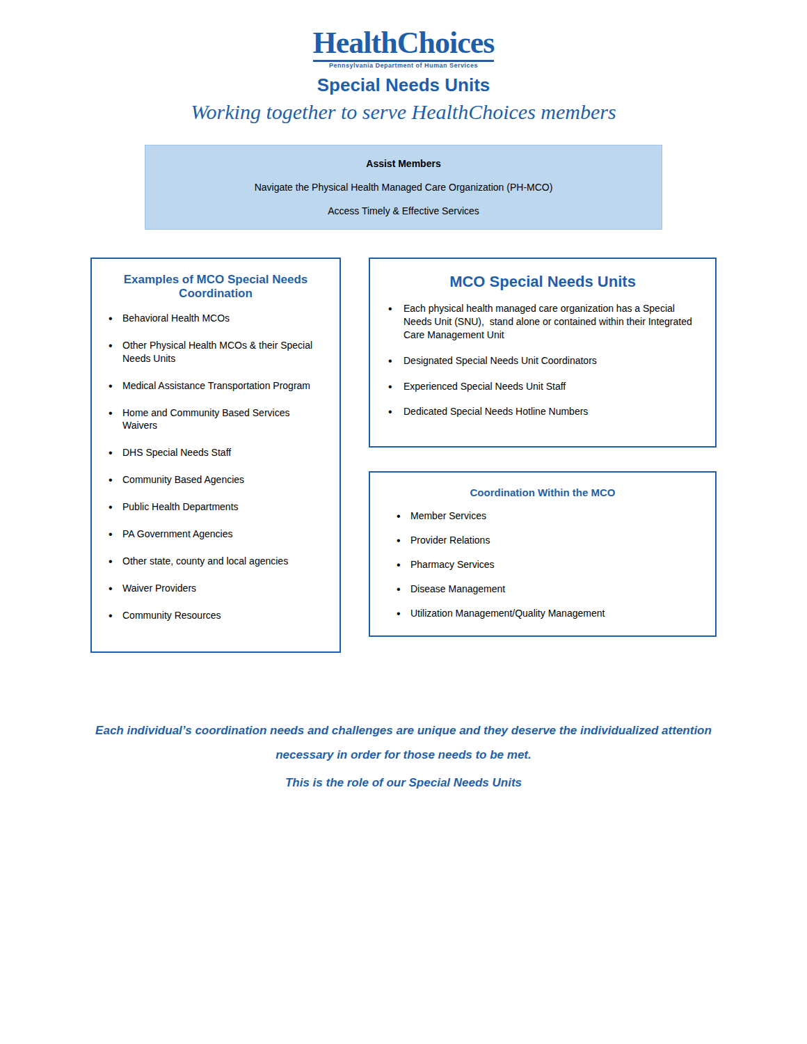HealthChoices
Pennsylvania Department of Human Services
Special Needs Units
Working together to serve HealthChoices members
Assist Members
Navigate the Physical Health Managed Care Organization (PH-MCO)
Access Timely & Effective Services
Examples of MCO Special Needs Coordination
Behavioral Health MCOs
Other Physical Health MCOs & their Special Needs Units
Medical Assistance Transportation Program
Home and Community Based Services Waivers
DHS Special Needs Staff
Community Based Agencies
Public Health Departments
PA Government Agencies
Other state, county and local agencies
Waiver Providers
Community Resources
MCO Special Needs Units
Each physical health managed care organization has a Special Needs Unit (SNU), stand alone or contained within their Integrated Care Management Unit
Designated Special Needs Unit Coordinators
Experienced Special Needs Unit Staff
Dedicated Special Needs Hotline Numbers
Coordination Within the MCO
Member Services
Provider Relations
Pharmacy Services
Disease Management
Utilization Management/Quality Management
Each individual’s coordination needs and challenges are unique and they deserve the individualized attention necessary in order for those needs to be met. This is the role of our Special Needs Units